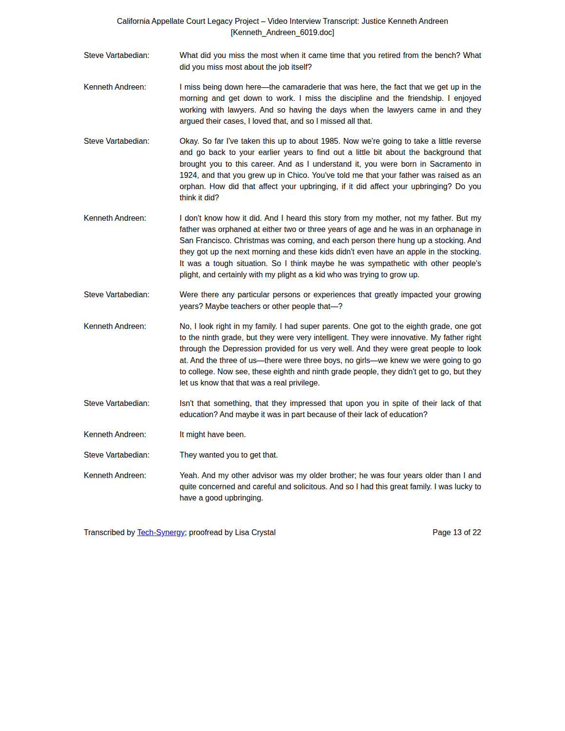California Appellate Court Legacy Project – Video Interview Transcript: Justice Kenneth Andreen
[Kenneth_Andreen_6019.doc]
Steve Vartabedian:
What did you miss the most when it came time that you retired from the bench? What did you miss most about the job itself?
Kenneth Andreen:
I miss being down here—the camaraderie that was here, the fact that we get up in the morning and get down to work. I miss the discipline and the friendship. I enjoyed working with lawyers. And so having the days when the lawyers came in and they argued their cases, I loved that, and so I missed all that.
Steve Vartabedian:
Okay. So far I've taken this up to about 1985. Now we're going to take a little reverse and go back to your earlier years to find out a little bit about the background that brought you to this career. And as I understand it, you were born in Sacramento in 1924, and that you grew up in Chico. You've told me that your father was raised as an orphan. How did that affect your upbringing, if it did affect your upbringing? Do you think it did?
Kenneth Andreen:
I don't know how it did. And I heard this story from my mother, not my father. But my father was orphaned at either two or three years of age and he was in an orphanage in San Francisco. Christmas was coming, and each person there hung up a stocking. And they got up the next morning and these kids didn't even have an apple in the stocking. It was a tough situation. So I think maybe he was sympathetic with other people's plight, and certainly with my plight as a kid who was trying to grow up.
Steve Vartabedian:
Were there any particular persons or experiences that greatly impacted your growing years? Maybe teachers or other people that—?
Kenneth Andreen:
No, I look right in my family. I had super parents. One got to the eighth grade, one got to the ninth grade, but they were very intelligent. They were innovative. My father right through the Depression provided for us very well. And they were great people to look at. And the three of us—there were three boys, no girls—we knew we were going to go to college. Now see, these eighth and ninth grade people, they didn't get to go, but they let us know that that was a real privilege.
Steve Vartabedian:
Isn't that something, that they impressed that upon you in spite of their lack of that education? And maybe it was in part because of their lack of education?
Kenneth Andreen:
It might have been.
Steve Vartabedian:
They wanted you to get that.
Kenneth Andreen:
Yeah. And my other advisor was my older brother; he was four years older than I and quite concerned and careful and solicitous. And so I had this great family. I was lucky to have a good upbringing.
Transcribed by Tech-Synergy; proofread by Lisa Crystal Page 13 of 22